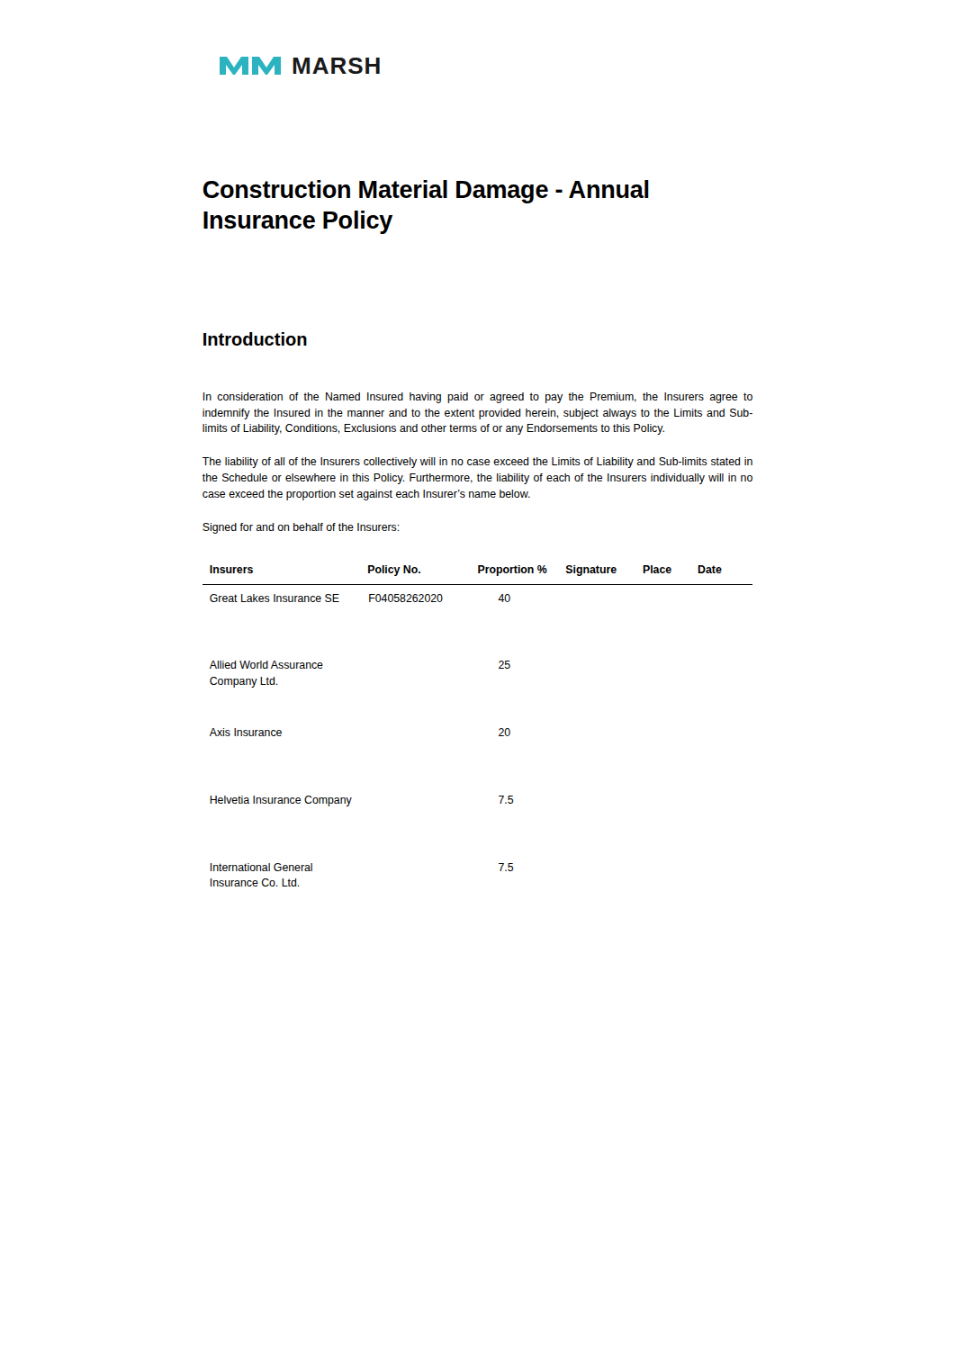MARSH
Construction Material Damage - Annual
Insurance Policy
Introduction
In consideration of the Named Insured having paid or agreed to pay the Premium, the Insurers agree to indemnify the Insured in the manner and to the extent provided herein, subject always to the Limits and Sub-limits of Liability, Conditions, Exclusions and other terms of or any Endorsements to this Policy.
The liability of all of the Insurers collectively will in no case exceed the Limits of Liability and Sub-limits stated in the Schedule or elsewhere in this Policy. Furthermore, the liability of each of the Insurers individually will in no case exceed the proportion set against each Insurer’s name below.
Signed for and on behalf of the Insurers:
| Insurers | Policy No. | Proportion % | Signature | Place | Date |
| --- | --- | --- | --- | --- | --- |
| Great Lakes Insurance SE | F04058262020 | 40 | | | |
| Allied World Assurance Company Ltd. | | 25 | | | |
| Axis Insurance | | 20 | | | |
| Helvetia Insurance Company | | 7.5 | | | |
| International General Insurance Co. Ltd. | | 7.5 | | | |